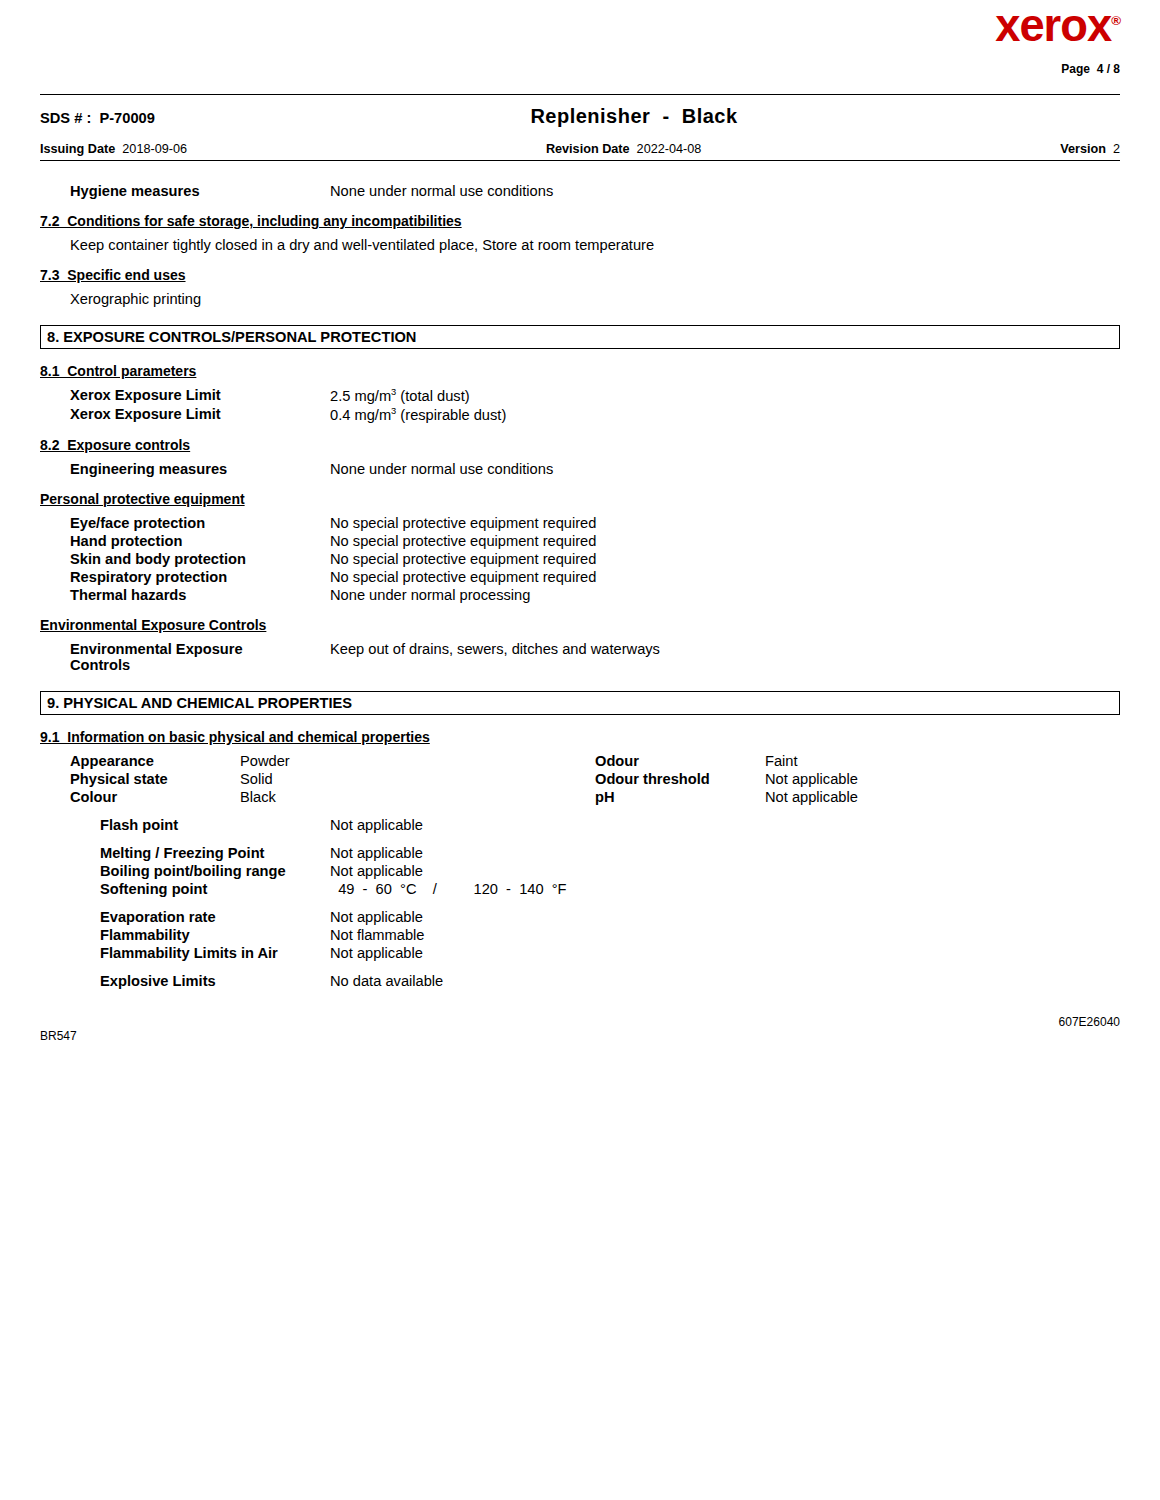xerox®
Page 4 / 8
SDS # : P-70009
Replenisher - Black
Issuing Date 2018-09-06
Revision Date 2022-04-08
Version 2
Hygiene measures
None under normal use conditions
7.2 Conditions for safe storage, including any incompatibilities
Keep container tightly closed in a dry and well-ventilated place, Store at room temperature
7.3 Specific end uses
Xerographic printing
8. EXPOSURE CONTROLS/PERSONAL PROTECTION
8.1 Control parameters
Xerox Exposure Limit
2.5 mg/m3 (total dust)
Xerox Exposure Limit
0.4 mg/m3 (respirable dust)
8.2 Exposure controls
Engineering measures
None under normal use conditions
Personal protective equipment
Eye/face protection
No special protective equipment required
Hand protection
No special protective equipment required
Skin and body protection
No special protective equipment required
Respiratory protection
No special protective equipment required
Thermal hazards
None under normal processing
Environmental Exposure Controls
Environmental Exposure
Controls
Keep out of drains, sewers, ditches and waterways
9. PHYSICAL AND CHEMICAL PROPERTIES
9.1 Information on basic physical and chemical properties
Appearance
Powder
Odour
Faint
Physical state
Solid
Odour threshold
Not applicable
Colour
Black
pH
Not applicable
Flash point
Not applicable
Melting / Freezing Point
Not applicable
Boiling point/boiling range
Not applicable
Softening point
49 - 60 °C / 120 - 140 °F
Evaporation rate
Not applicable
Flammability
Not flammable
Flammability Limits in Air
Not applicable
Explosive Limits
No data available
BR547
607E26040